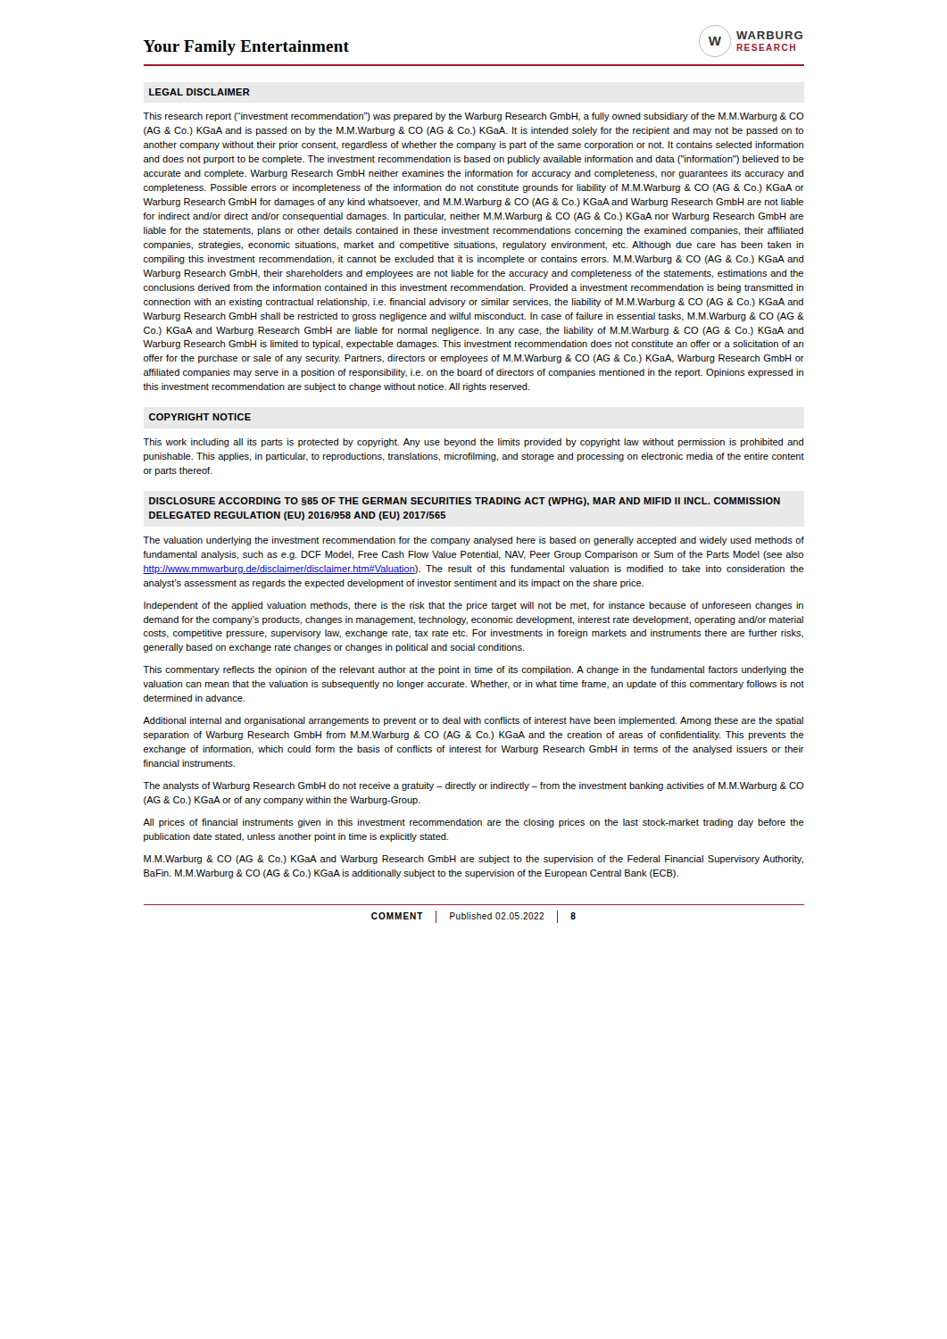Your Family Entertainment
WWARBURG
RESEARCH
LEGAL DISCLAIMER
This research report (“investment recommendation”) was prepared by the Warburg Research GmbH, a fully owned subsidiary of the M.M.Warburg & CO (AG & Co.) KGaA and is passed on by the M.M.Warburg & CO (AG & Co.) KGaA. It is intended solely for the recipient and may not be passed on to another company without their prior consent, regardless of whether the company is part of the same corporation or not. It contains selected information and does not purport to be complete. The investment recommendation is based on publicly available information and data ("information") believed to be accurate and complete. Warburg Research GmbH neither examines the information for accuracy and completeness, nor guarantees its accuracy and completeness. Possible errors or incompleteness of the information do not constitute grounds for liability of M.M.Warburg & CO (AG & Co.) KGaA or Warburg Research GmbH for damages of any kind whatsoever, and M.M.Warburg & CO (AG & Co.) KGaA and Warburg Research GmbH are not liable for indirect and/or direct and/or consequential damages. In particular, neither M.M.Warburg & CO (AG & Co.) KGaA nor Warburg Research GmbH are liable for the statements, plans or other details contained in these investment recommendations concerning the examined companies, their affiliated companies, strategies, economic situations, market and competitive situations, regulatory environment, etc. Although due care has been taken in compiling this investment recommendation, it cannot be excluded that it is incomplete or contains errors. M.M.Warburg & CO (AG & Co.) KGaA and Warburg Research GmbH, their shareholders and employees are not liable for the accuracy and completeness of the statements, estimations and the conclusions derived from the information contained in this investment recommendation. Provided a investment recommendation is being transmitted in connection with an existing contractual relationship, i.e. financial advisory or similar services, the liability of M.M.Warburg & CO (AG & Co.) KGaA and Warburg Research GmbH shall be restricted to gross negligence and wilful misconduct. In case of failure in essential tasks, M.M.Warburg & CO (AG & Co.) KGaA and Warburg Research GmbH are liable for normal negligence. In any case, the liability of M.M.Warburg & CO (AG & Co.) KGaA and Warburg Research GmbH is limited to typical, expectable damages. This investment recommendation does not constitute an offer or a solicitation of an offer for the purchase or sale of any security. Partners, directors or employees of M.M.Warburg & CO (AG & Co.) KGaA, Warburg Research GmbH or affiliated companies may serve in a position of responsibility, i.e. on the board of directors of companies mentioned in the report. Opinions expressed in this investment recommendation are subject to change without notice. All rights reserved.
COPYRIGHT NOTICE
This work including all its parts is protected by copyright. Any use beyond the limits provided by copyright law without permission is prohibited and punishable. This applies, in particular, to reproductions, translations, microfilming, and storage and processing on electronic media of the entire content or parts thereof.
DISCLOSURE ACCORDING TO §85 OF THE GERMAN SECURITIES TRADING ACT (WPHG), MAR AND MIFID II INCL. COMMISSION DELEGATED REGULATION (EU) 2016/958 AND (EU) 2017/565
The valuation underlying the investment recommendation for the company analysed here is based on generally accepted and widely used methods of fundamental analysis, such as e.g. DCF Model, Free Cash Flow Value Potential, NAV, Peer Group Comparison or Sum of the Parts Model (see also http://www.mmwarburg.de/disclaimer/disclaimer.htm#Valuation). The result of this fundamental valuation is modified to take into consideration the analyst’s assessment as regards the expected development of investor sentiment and its impact on the share price.
Independent of the applied valuation methods, there is the risk that the price target will not be met, for instance because of unforeseen changes in demand for the company’s products, changes in management, technology, economic development, interest rate development, operating and/or material costs, competitive pressure, supervisory law, exchange rate, tax rate etc. For investments in foreign markets and instruments there are further risks, generally based on exchange rate changes or changes in political and social conditions.
This commentary reflects the opinion of the relevant author at the point in time of its compilation. A change in the fundamental factors underlying the valuation can mean that the valuation is subsequently no longer accurate. Whether, or in what time frame, an update of this commentary follows is not determined in advance.
Additional internal and organisational arrangements to prevent or to deal with conflicts of interest have been implemented. Among these are the spatial separation of Warburg Research GmbH from M.M.Warburg & CO (AG & Co.) KGaA and the creation of areas of confidentiality. This prevents the exchange of information, which could form the basis of conflicts of interest for Warburg Research GmbH in terms of the analysed issuers or their financial instruments.
The analysts of Warburg Research GmbH do not receive a gratuity – directly or indirectly – from the investment banking activities of M.M.Warburg & CO (AG & Co.) KGaA or of any company within the Warburg-Group.
All prices of financial instruments given in this investment recommendation are the closing prices on the last stock-market trading day before the publication date stated, unless another point in time is explicitly stated.
M.M.Warburg & CO (AG & Co.) KGaA and Warburg Research GmbH are subject to the supervision of the Federal Financial Supervisory Authority, BaFin. M.M.Warburg & CO (AG & Co.) KGaA is additionally subject to the supervision of the European Central Bank (ECB).
Comment
Published 02.05.2022
8